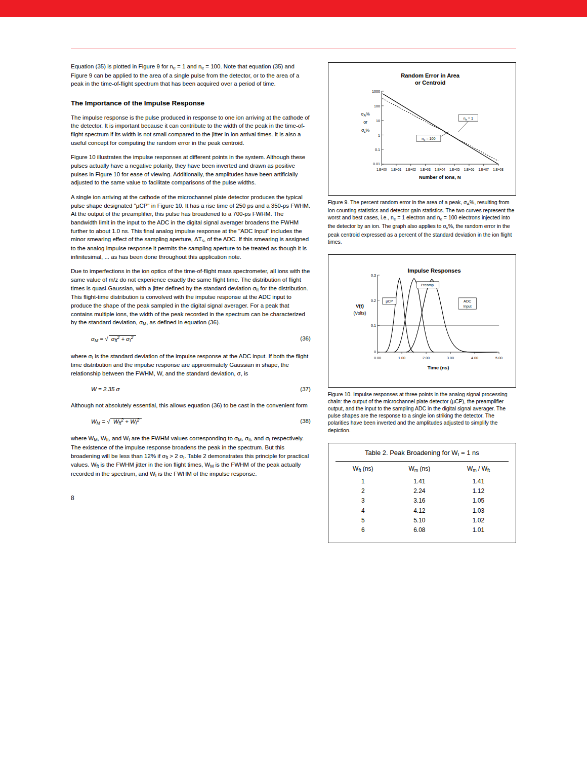Equation (35) is plotted in Figure 9 for ne = 1 and ne = 100. Note that equation (35) and Figure 9 can be applied to the area of a single pulse from the detector, or to the area of a peak in the time-of-flight spectrum that has been acquired over a period of time.
The Importance of the Impulse Response
The impulse response is the pulse produced in response to one ion arriving at the cathode of the detector. It is important because it can contribute to the width of the peak in the time-of-flight spectrum if its width is not small compared to the jitter in ion arrival times. It is also a useful concept for computing the random error in the peak centroid.
Figure 10 illustrates the impulse responses at different points in the system. Although these pulses actually have a negative polarity, they have been inverted and drawn as positive pulses in Figure 10 for ease of viewing. Additionally, the amplitudes have been artificially adjusted to the same value to facilitate comparisons of the pulse widths.
A single ion arriving at the cathode of the microchannel plate detector produces the typical pulse shape designated "µCP" in Figure 10. It has a rise time of 250 ps and a 350-ps FWHM. At the output of the preamplifier, this pulse has broadened to a 700-ps FWHM. The bandwidth limit in the input to the ADC in the digital signal averager broadens the FWHM further to about 1.0 ns. This final analog impulse response at the "ADC Input" includes the minor smearing effect of the sampling aperture, ΔTs, of the ADC. If this smearing is assigned to the analog impulse response it permits the sampling aperture to be treated as though it is infinitesimal, ... as has been done throughout this application note.
Due to imperfections in the ion optics of the time-of-flight mass spectrometer, all ions with the same value of m/z do not experience exactly the same flight time. The distribution of flight times is quasi-Gaussian, with a jitter defined by the standard deviation σft for the distribution. This flight-time distribution is convolved with the impulse response at the ADC input to produce the shape of the peak sampled in the digital signal averager. For a peak that contains multiple ions, the width of the peak recorded in the spectrum can be characterized by the standard deviation, σM, as defined in equation (36).
σM = √ σft 2 + σI 2 (36)
where σI is the standard deviation of the impulse response at the ADC input. If both the flight time distribution and the impulse response are approximately Gaussian in shape, the relationship between the FWHM, W, and the standard deviation, σ, is
W = 2.35 σ (37)
Although not absolutely essential, this allows equation (36) to be cast in the convenient form
WM = √ Wft 2 + WI 2 (38)
where WM, Wft, and WI are the FWHM values corresponding to σM, σft, and σI respectively. The existence of the impulse response broadens the peak in the spectrum. But this broadening will be less than 12% if σft > 2 σI. Table 2 demonstrates this principle for practical values. Wft is the FWHM jitter in the ion flight times, WM is the FWHM of the peak actually recorded in the spectrum, and WI is the FWHM of the impulse response.
8
Random Error in Area or Centroid 1000 100 10 1 0.1 0.01 1.E+00 1.E+01 1.E+02 1.E+03 1.E+04 1.E+05 1.E+06 1.E+07 1.E+08 Number of Ions, N σA% or σc% ne = 1 ne = 100
Figure 9. The percent random error in the area of a peak, σA%, resulting from ion counting statistics and detector gain statistics. The two curves represent the worst and best cases, i.e., ne = 1 electron and ne = 100 electrons injected into the detector by an ion. The graph also applies to σc%, the random error in the peak centroid expressed as a percent of the standard deviation in the ion flight times.
Impulse Responses 0.3 0.2 0.1 0 0.00 1.00 2.00 3.00 4.00 5.00 Time (ns) V(t) (Volts) µCP Preamp. ADC Input
Figure 10. Impulse responses at three points in the analog signal processing chain: the output of the microchannel plate detector (µCP), the preamplifier output, and the input to the sampling ADC in the digital signal averager. The pulse shapes are the response to a single ion striking the detector. The polarities have been inverted and the amplitudes adjusted to simplify the depiction.
Table 2. Peak Broadening for W I = 1 ns
| W ft (ns) | W m (ns) | W m / W ft |
| --- | --- | --- |
| 1 | 1.41 | 1.41 |
| 2 | 2.24 | 1.12 |
| 3 | 3.16 | 1.05 |
| 4 | 4.12 | 1.03 |
| 5 | 5.10 | 1.02 |
| 6 | 6.08 | 1.01 |